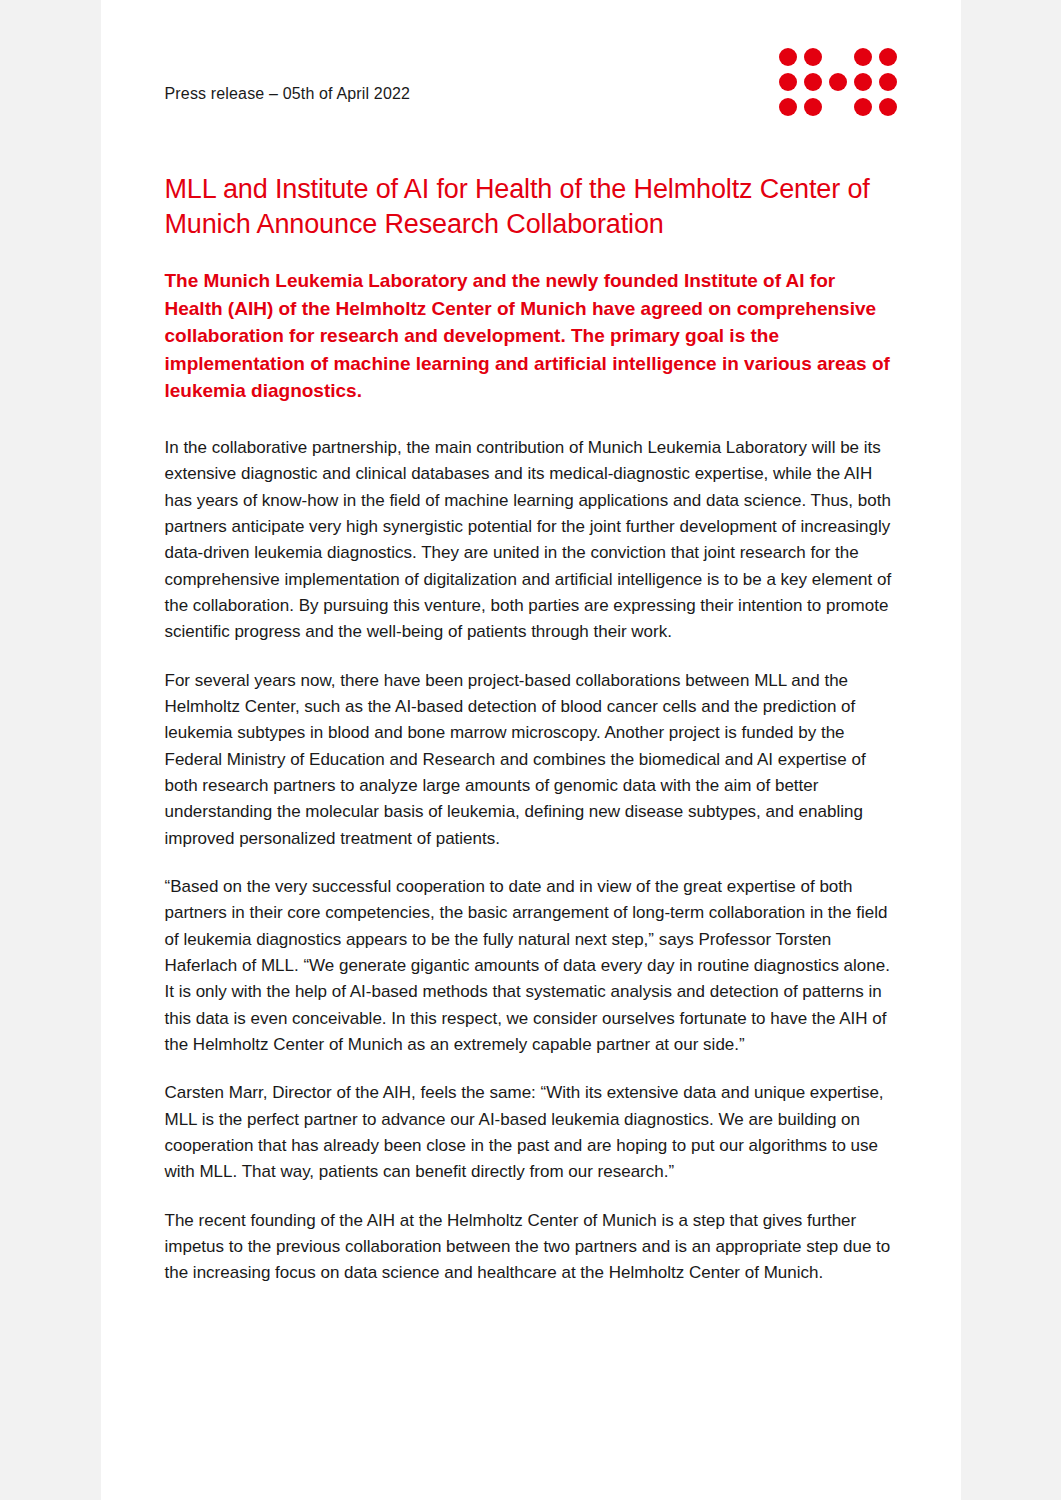Press release – 05th of April 2022
MLL
MLL and Institute of AI for Health of the Helmholtz Center of Munich Announce Research Collaboration
The Munich Leukemia Laboratory and the newly founded Institute of AI for Health (AIH) of the Helmholtz Center of Munich have agreed on comprehensive collaboration for research and development. The primary goal is the implementation of machine learning and artificial intelligence in various areas of leukemia diagnostics.
In the collaborative partnership, the main contribution of Munich Leukemia Laboratory will be its extensive diagnostic and clinical databases and its medical-diagnostic expertise, while the AIH has years of know-how in the field of machine learning applications and data science. Thus, both partners anticipate very high synergistic potential for the joint further development of increasingly data-driven leukemia diagnostics. They are united in the conviction that joint research for the comprehensive implementation of digitalization and artificial intelligence is to be a key element of the collaboration. By pursuing this venture, both parties are expressing their intention to promote scientific progress and the well-being of patients through their work.
For several years now, there have been project-based collaborations between MLL and the Helmholtz Center, such as the AI-based detection of blood cancer cells and the prediction of leukemia subtypes in blood and bone marrow microscopy. Another project is funded by the Federal Ministry of Education and Research and combines the biomedical and AI expertise of both research partners to analyze large amounts of genomic data with the aim of better understanding the molecular basis of leukemia, defining new disease subtypes, and enabling improved personalized treatment of patients.
“Based on the very successful cooperation to date and in view of the great expertise of both partners in their core competencies, the basic arrangement of long-term collaboration in the field of leukemia diagnostics appears to be the fully natural next step,” says Professor Torsten Haferlach of MLL. “We generate gigantic amounts of data every day in routine diagnostics alone. It is only with the help of AI-based methods that systematic analysis and detection of patterns in this data is even conceivable. In this respect, we consider ourselves fortunate to have the AIH of the Helmholtz Center of Munich as an extremely capable partner at our side.”
Carsten Marr, Director of the AIH, feels the same: “With its extensive data and unique expertise, MLL is the perfect partner to advance our AI-based leukemia diagnostics. We are building on cooperation that has already been close in the past and are hoping to put our algorithms to use with MLL. That way, patients can benefit directly from our research.”
The recent founding of the AIH at the Helmholtz Center of Munich is a step that gives further impetus to the previous collaboration between the two partners and is an appropriate step due to the increasing focus on data science and healthcare at the Helmholtz Center of Munich.